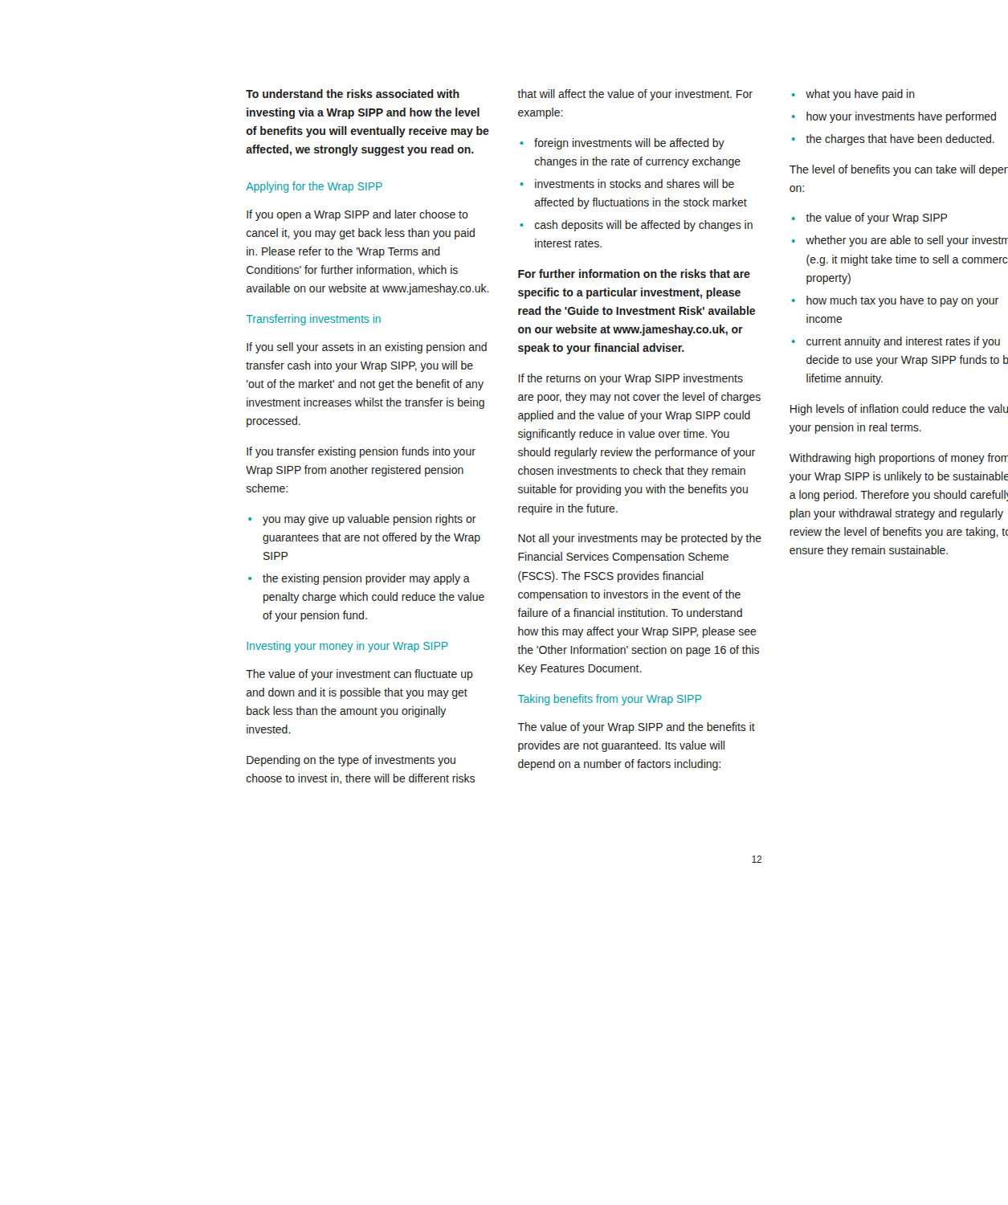To understand the risks associated with investing via a Wrap SIPP and how the level of benefits you will eventually receive may be affected, we strongly suggest you read on.
Applying for the Wrap SIPP
If you open a Wrap SIPP and later choose to cancel it, you may get back less than you paid in. Please refer to the 'Wrap Terms and Conditions' for further information, which is available on our website at www.jameshay.co.uk.
Transferring investments in
If you sell your assets in an existing pension and transfer cash into your Wrap SIPP, you will be 'out of the market' and not get the benefit of any investment increases whilst the transfer is being processed.
If you transfer existing pension funds into your Wrap SIPP from another registered pension scheme:
you may give up valuable pension rights or guarantees that are not offered by the Wrap SIPP
the existing pension provider may apply a penalty charge which could reduce the value of your pension fund.
Investing your money in your Wrap SIPP
The value of your investment can fluctuate up and down and it is possible that you may get back less than the amount you originally invested.
Depending on the type of investments you choose to invest in, there will be different risks that will affect the value of your investment. For example:
foreign investments will be affected by changes in the rate of currency exchange
investments in stocks and shares will be affected by fluctuations in the stock market
cash deposits will be affected by changes in interest rates.
For further information on the risks that are specific to a particular investment, please read the 'Guide to Investment Risk' available on our website at www.jameshay.co.uk, or speak to your financial adviser.
If the returns on your Wrap SIPP investments are poor, they may not cover the level of charges applied and the value of your Wrap SIPP could significantly reduce in value over time. You should regularly review the performance of your chosen investments to check that they remain suitable for providing you with the benefits you require in the future.
Not all your investments may be protected by the Financial Services Compensation Scheme (FSCS). The FSCS provides financial compensation to investors in the event of the failure of a financial institution. To understand how this may affect your Wrap SIPP, please see the 'Other Information' section on page 16 of this Key Features Document.
Taking benefits from your Wrap SIPP
The value of your Wrap SIPP and the benefits it provides are not guaranteed. Its value will depend on a number of factors including:
what you have paid in
how your investments have performed
the charges that have been deducted.
The level of benefits you can take will depend on:
the value of your Wrap SIPP
whether you are able to sell your investments (e.g. it might take time to sell a commercial property)
how much tax you have to pay on your income
current annuity and interest rates if you decide to use your Wrap SIPP funds to buy a lifetime annuity.
High levels of inflation could reduce the value of your pension in real terms.
Withdrawing high proportions of money from your Wrap SIPP is unlikely to be sustainable for a long period. Therefore you should carefully plan your withdrawal strategy and regularly review the level of benefits you are taking, to ensure they remain sustainable.
12